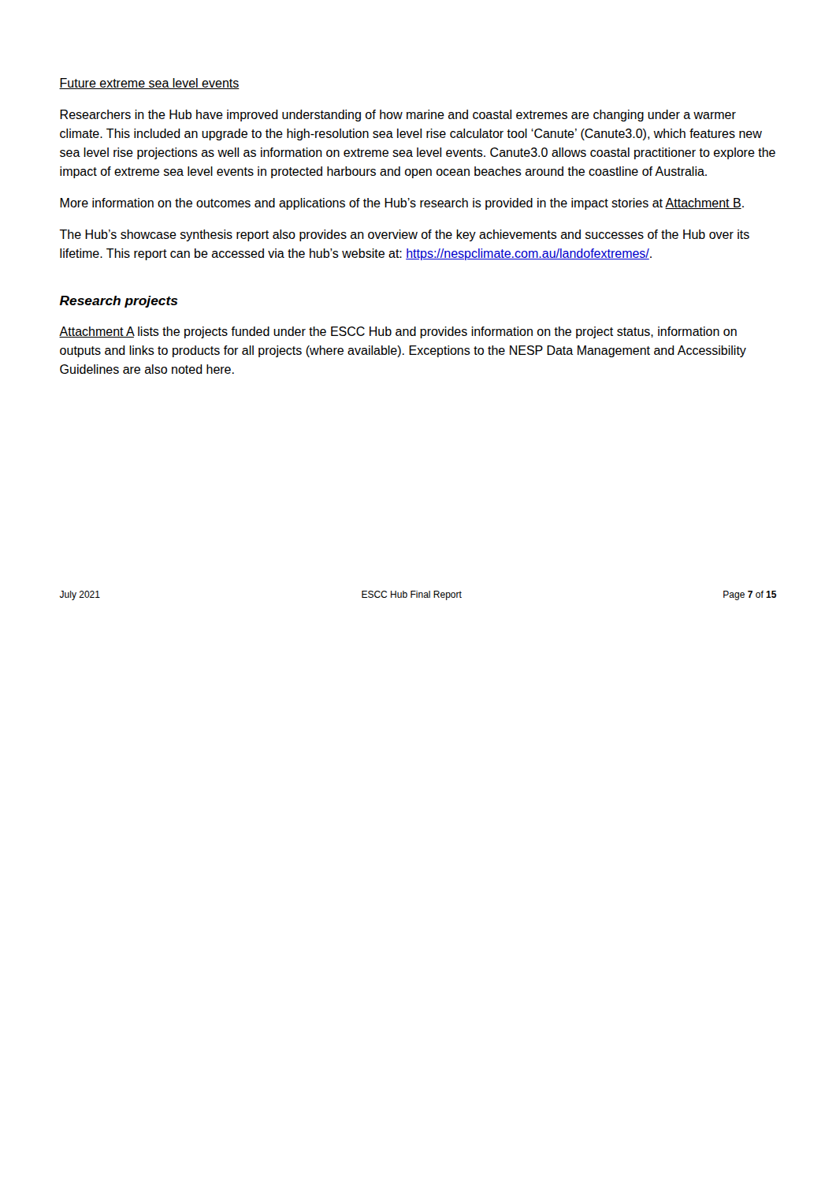Future extreme sea level events
Researchers in the Hub have improved understanding of how marine and coastal extremes are changing under a warmer climate. This included an upgrade to the high-resolution sea level rise calculator tool ‘Canute’ (Canute3.0), which features new sea level rise projections as well as information on extreme sea level events. Canute3.0 allows coastal practitioner to explore the impact of extreme sea level events in protected harbours and open ocean beaches around the coastline of Australia.
More information on the outcomes and applications of the Hub’s research is provided in the impact stories at Attachment B.
The Hub’s showcase synthesis report also provides an overview of the key achievements and successes of the Hub over its lifetime. This report can be accessed via the hub’s website at: https://nespclimate.com.au/landofextremes/.
Research projects
Attachment A lists the projects funded under the ESCC Hub and provides information on the project status, information on outputs and links to products for all projects (where available). Exceptions to the NESP Data Management and Accessibility Guidelines are also noted here.
July 2021 ESCC Hub Final Report Page 7 of 15